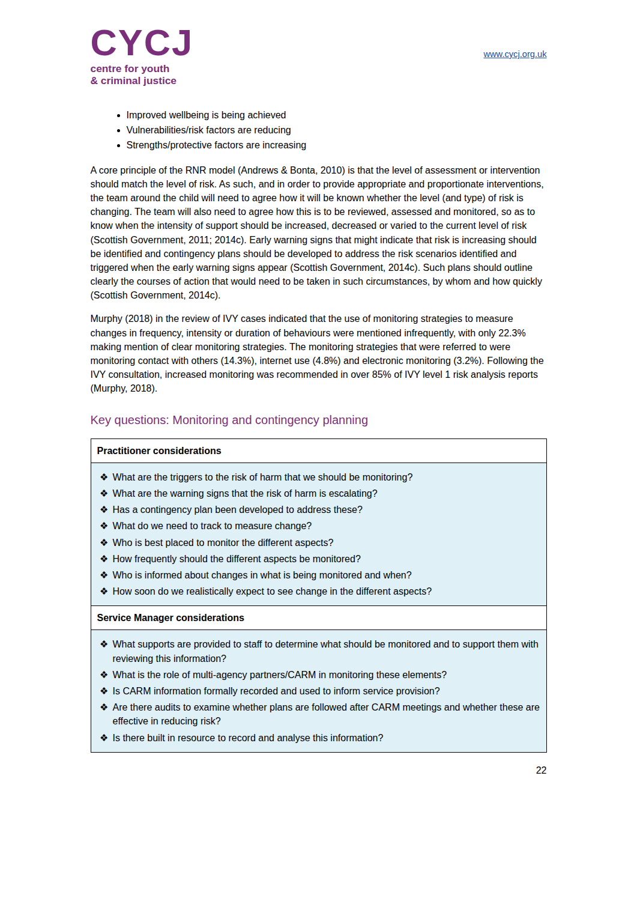CYCJ
centre for youth
& criminal justice
www.cycj.org.uk
Improved wellbeing is being achieved
Vulnerabilities/risk factors are reducing
Strengths/protective factors are increasing
A core principle of the RNR model (Andrews & Bonta, 2010) is that the level of assessment or intervention should match the level of risk. As such, and in order to provide appropriate and proportionate interventions, the team around the child will need to agree how it will be known whether the level (and type) of risk is changing. The team will also need to agree how this is to be reviewed, assessed and monitored, so as to know when the intensity of support should be increased, decreased or varied to the current level of risk (Scottish Government, 2011; 2014c). Early warning signs that might indicate that risk is increasing should be identified and contingency plans should be developed to address the risk scenarios identified and triggered when the early warning signs appear (Scottish Government, 2014c). Such plans should outline clearly the courses of action that would need to be taken in such circumstances, by whom and how quickly (Scottish Government, 2014c).
Murphy (2018) in the review of IVY cases indicated that the use of monitoring strategies to measure changes in frequency, intensity or duration of behaviours were mentioned infrequently, with only 22.3% making mention of clear monitoring strategies. The monitoring strategies that were referred to were monitoring contact with others (14.3%), internet use (4.8%) and electronic monitoring (3.2%). Following the IVY consultation, increased monitoring was recommended in over 85% of IVY level 1 risk analysis reports (Murphy, 2018).
Key questions: Monitoring and contingency planning
| Practitioner considerations |
| What are the triggers to the risk of harm that we should be monitoring? What are the warning signs that the risk of harm is escalating? Has a contingency plan been developed to address these? What do we need to track to measure change? Who is best placed to monitor the different aspects? How frequently should the different aspects be monitored? Who is informed about changes in what is being monitored and when? How soon do we realistically expect to see change in the different aspects? |
| Service Manager considerations |
| What supports are provided to staff to determine what should be monitored and to support them with reviewing this information? What is the role of multi-agency partners/CARM in monitoring these elements? Is CARM information formally recorded and used to inform service provision? Are there audits to examine whether plans are followed after CARM meetings and whether these are effective in reducing risk? Is there built in resource to record and analyse this information? |
22